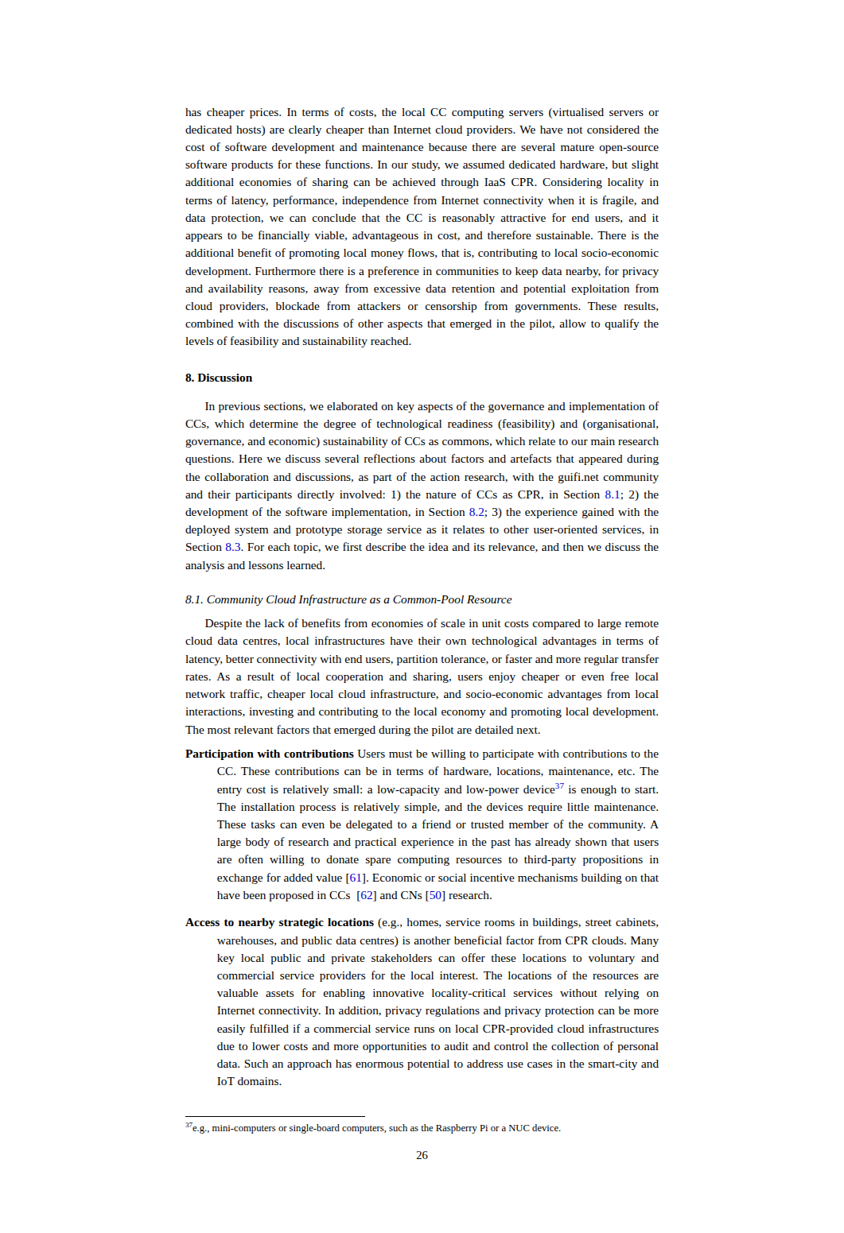has cheaper prices. In terms of costs, the local CC computing servers (virtualised servers or dedicated hosts) are clearly cheaper than Internet cloud providers. We have not considered the cost of software development and maintenance because there are several mature open-source software products for these functions. In our study, we assumed dedicated hardware, but slight additional economies of sharing can be achieved through IaaS CPR. Considering locality in terms of latency, performance, independence from Internet connectivity when it is fragile, and data protection, we can conclude that the CC is reasonably attractive for end users, and it appears to be financially viable, advantageous in cost, and therefore sustainable. There is the additional benefit of promoting local money flows, that is, contributing to local socio-economic development. Furthermore there is a preference in communities to keep data nearby, for privacy and availability reasons, away from excessive data retention and potential exploitation from cloud providers, blockade from attackers or censorship from governments. These results, combined with the discussions of other aspects that emerged in the pilot, allow to qualify the levels of feasibility and sustainability reached.
8. Discussion
In previous sections, we elaborated on key aspects of the governance and implementation of CCs, which determine the degree of technological readiness (feasibility) and (organisational, governance, and economic) sustainability of CCs as commons, which relate to our main research questions. Here we discuss several reflections about factors and artefacts that appeared during the collaboration and discussions, as part of the action research, with the guifi.net community and their participants directly involved: 1) the nature of CCs as CPR, in Section 8.1; 2) the development of the software implementation, in Section 8.2; 3) the experience gained with the deployed system and prototype storage service as it relates to other user-oriented services, in Section 8.3. For each topic, we first describe the idea and its relevance, and then we discuss the analysis and lessons learned.
8.1. Community Cloud Infrastructure as a Common-Pool Resource
Despite the lack of benefits from economies of scale in unit costs compared to large remote cloud data centres, local infrastructures have their own technological advantages in terms of latency, better connectivity with end users, partition tolerance, or faster and more regular transfer rates. As a result of local cooperation and sharing, users enjoy cheaper or even free local network traffic, cheaper local cloud infrastructure, and socio-economic advantages from local interactions, investing and contributing to the local economy and promoting local development. The most relevant factors that emerged during the pilot are detailed next.
Participation with contributions Users must be willing to participate with contributions to the CC. These contributions can be in terms of hardware, locations, maintenance, etc. The entry cost is relatively small: a low-capacity and low-power device37 is enough to start. The installation process is relatively simple, and the devices require little maintenance. These tasks can even be delegated to a friend or trusted member of the community. A large body of research and practical experience in the past has already shown that users are often willing to donate spare computing resources to third-party propositions in exchange for added value [61]. Economic or social incentive mechanisms building on that have been proposed in CCs [62] and CNs [50] research.
Access to nearby strategic locations (e.g., homes, service rooms in buildings, street cabinets, warehouses, and public data centres) is another beneficial factor from CPR clouds. Many key local public and private stakeholders can offer these locations to voluntary and commercial service providers for the local interest. The locations of the resources are valuable assets for enabling innovative locality-critical services without relying on Internet connectivity. In addition, privacy regulations and privacy protection can be more easily fulfilled if a commercial service runs on local CPR-provided cloud infrastructures due to lower costs and more opportunities to audit and control the collection of personal data. Such an approach has enormous potential to address use cases in the smart-city and IoT domains.
37e.g., mini-computers or single-board computers, such as the Raspberry Pi or a NUC device.
26